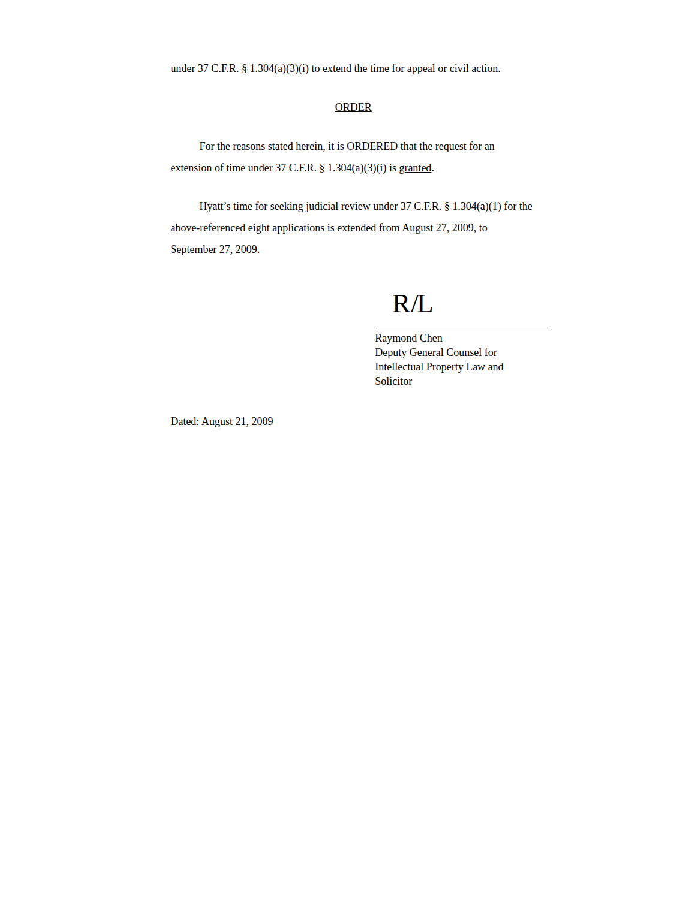under 37 C.F.R. § 1.304(a)(3)(i) to extend the time for appeal or civil action.
ORDER
For the reasons stated herein, it is ORDERED that the request for an extension of time under 37 C.F.R. § 1.304(a)(3)(i) is granted.
Hyatt’s time for seeking judicial review under 37 C.F.R. § 1.304(a)(1) for the above-referenced eight applications is extended from August 27, 2009, to September 27, 2009.
R/L
Raymond Chen
Deputy General Counsel for
Intellectual Property Law and Solicitor
Dated: August 21, 2009